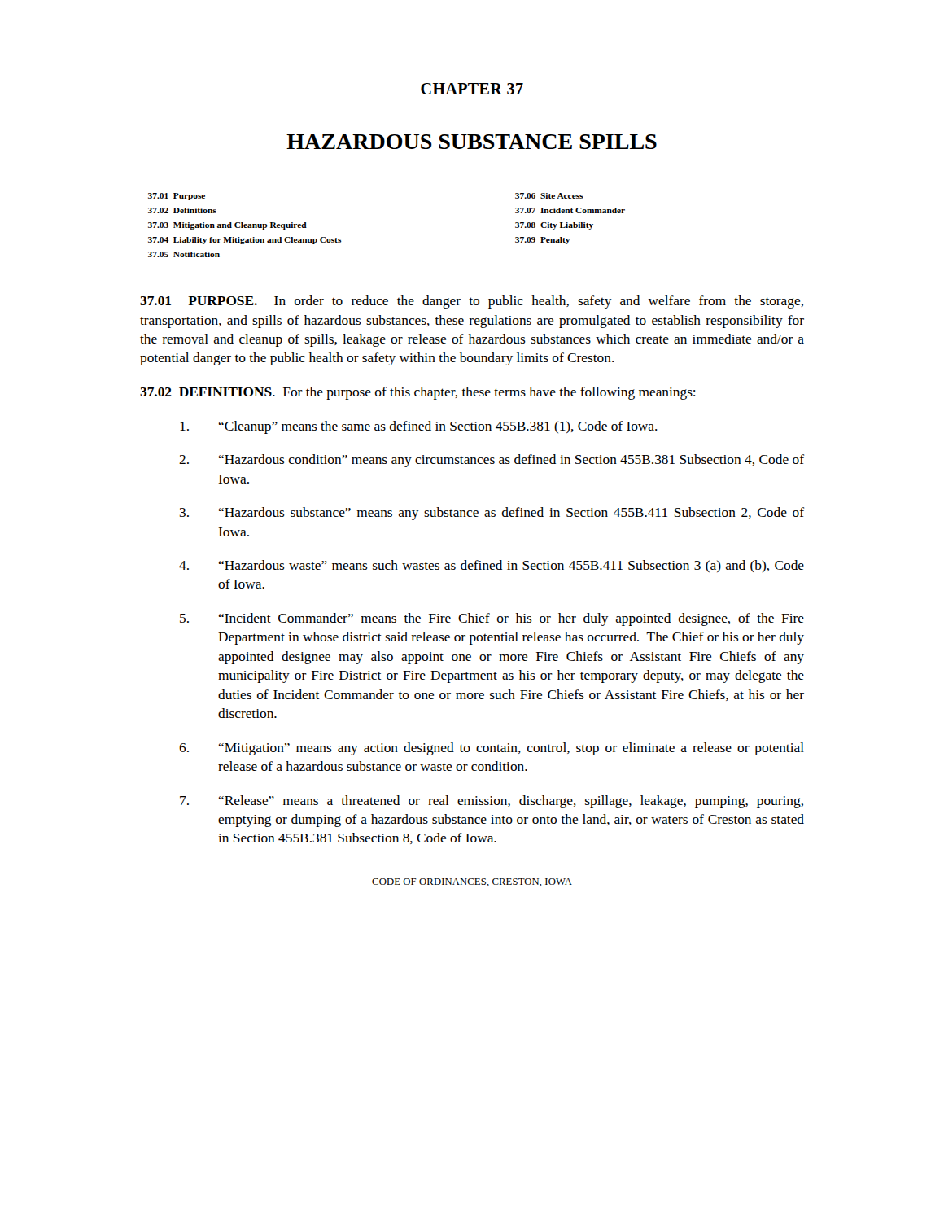CHAPTER 37
HAZARDOUS SUBSTANCE SPILLS
| 37.01 Purpose | 37.06 Site Access |
| 37.02 Definitions | 37.07 Incident Commander |
| 37.03 Mitigation and Cleanup Required | 37.08 City Liability |
| 37.04 Liability for Mitigation and Cleanup Costs | 37.09 Penalty |
| 37.05 Notification | |
37.01 PURPOSE. In order to reduce the danger to public health, safety and welfare from the storage, transportation, and spills of hazardous substances, these regulations are promulgated to establish responsibility for the removal and cleanup of spills, leakage or release of hazardous substances which create an immediate and/or a potential danger to the public health or safety within the boundary limits of Creston.
37.02 DEFINITIONS. For the purpose of this chapter, these terms have the following meanings:
1.“Cleanup” means the same as defined in Section 455B.381 (1), Code of Iowa.
2.“Hazardous condition” means any circumstances as defined in Section 455B.381 Subsection 4, Code of Iowa.
3.“Hazardous substance” means any substance as defined in Section 455B.411 Subsection 2, Code of Iowa.
4.“Hazardous waste” means such wastes as defined in Section 455B.411 Subsection 3 (a) and (b), Code of Iowa.
5.“Incident Commander” means the Fire Chief or his or her duly appointed designee, of the Fire Department in whose district said release or potential release has occurred. The Chief or his or her duly appointed designee may also appoint one or more Fire Chiefs or Assistant Fire Chiefs of any municipality or Fire District or Fire Department as his or her temporary deputy, or may delegate the duties of Incident Commander to one or more such Fire Chiefs or Assistant Fire Chiefs, at his or her discretion.
6.“Mitigation” means any action designed to contain, control, stop or eliminate a release or potential release of a hazardous substance or waste or condition.
7.“Release” means a threatened or real emission, discharge, spillage, leakage, pumping, pouring, emptying or dumping of a hazardous substance into or onto the land, air, or waters of Creston as stated in Section 455B.381 Subsection 8, Code of Iowa.
CODE OF ORDINANCES, CRESTON, IOWA